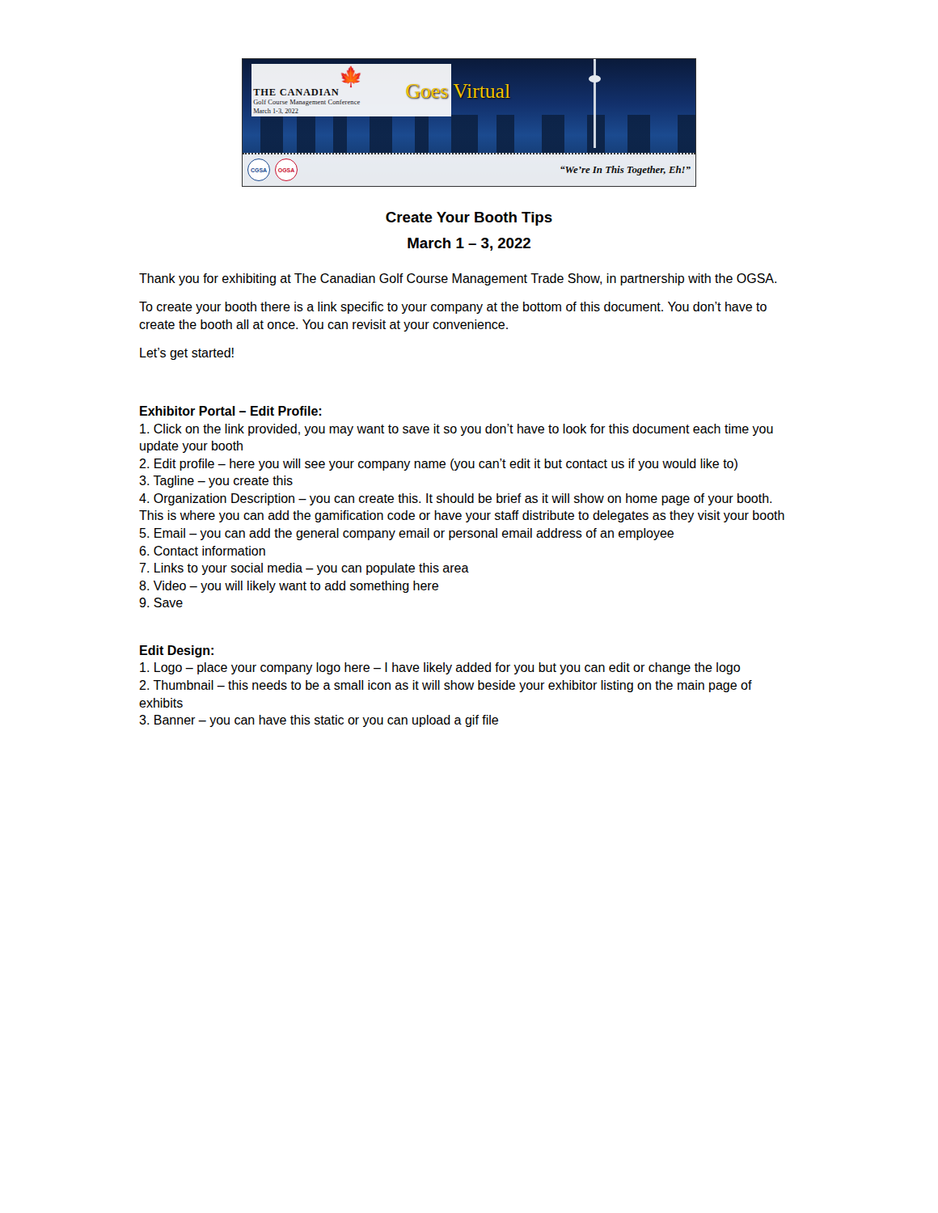🍁
THE CANADIAN
Golf Course Management Conference
March 1-3, 2022
Goes Virtual
CGSA
OGSA
“We’re In This Together, Eh!”
Create Your Booth Tips
March 1 – 3, 2022
Thank you for exhibiting at The Canadian Golf Course Management Trade Show, in partnership with the OGSA.
To create your booth there is a link specific to your company at the bottom of this document. You don’t have to create the booth all at once. You can revisit at your convenience.
Let’s get started!
Exhibitor Portal – Edit Profile:
1. Click on the link provided, you may want to save it so you don’t have to look for this document each time you update your booth
2. Edit profile – here you will see your company name (you can’t edit it but contact us if you would like to)
3. Tagline – you create this
4. Organization Description – you can create this. It should be brief as it will show on home page of your booth. This is where you can add the gamification code or have your staff distribute to delegates as they visit your booth
5. Email – you can add the general company email or personal email address of an employee
6. Contact information
7. Links to your social media – you can populate this area
8. Video – you will likely want to add something here
9. Save
Edit Design:
1. Logo – place your company logo here – I have likely added for you but you can edit or change the logo
2. Thumbnail – this needs to be a small icon as it will show beside your exhibitor listing on the main page of exhibits
3. Banner – you can have this static or you can upload a gif file